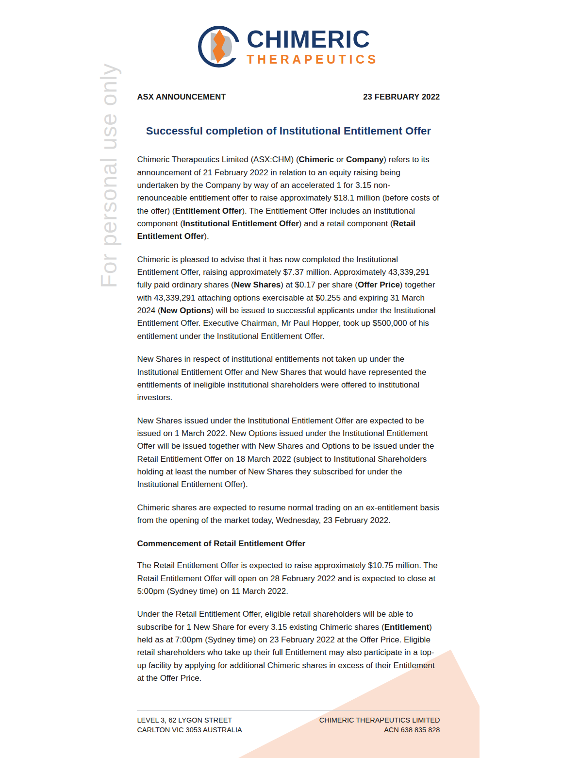For personal use only
CHIMERIC
THERAPEUTICS
ASX ANNOUNCEMENT 23 FEBRUARY 2022
Successful completion of Institutional Entitlement Offer
Chimeric Therapeutics Limited (ASX:CHM) (Chimeric or Company) refers to its announcement of 21 February 2022 in relation to an equity raising being undertaken by the Company by way of an accelerated 1 for 3.15 non-renounceable entitlement offer to raise approximately $18.1 million (before costs of the offer) (Entitlement Offer). The Entitlement Offer includes an institutional component (Institutional Entitlement Offer) and a retail component (Retail Entitlement Offer).
Chimeric is pleased to advise that it has now completed the Institutional Entitlement Offer, raising approximately $7.37 million. Approximately 43,339,291 fully paid ordinary shares (New Shares) at $0.17 per share (Offer Price) together with 43,339,291 attaching options exercisable at $0.255 and expiring 31 March 2024 (New Options) will be issued to successful applicants under the Institutional Entitlement Offer. Executive Chairman, Mr Paul Hopper, took up $500,000 of his entitlement under the Institutional Entitlement Offer.
New Shares in respect of institutional entitlements not taken up under the Institutional Entitlement Offer and New Shares that would have represented the entitlements of ineligible institutional shareholders were offered to institutional investors.
New Shares issued under the Institutional Entitlement Offer are expected to be issued on 1 March 2022. New Options issued under the Institutional Entitlement Offer will be issued together with New Shares and Options to be issued under the Retail Entitlement Offer on 18 March 2022 (subject to Institutional Shareholders holding at least the number of New Shares they subscribed for under the Institutional Entitlement Offer).
Chimeric shares are expected to resume normal trading on an ex-entitlement basis from the opening of the market today, Wednesday, 23 February 2022.
Commencement of Retail Entitlement Offer
The Retail Entitlement Offer is expected to raise approximately $10.75 million. The Retail Entitlement Offer will open on 28 February 2022 and is expected to close at 5:00pm (Sydney time) on 11 March 2022.
Under the Retail Entitlement Offer, eligible retail shareholders will be able to subscribe for 1 New Share for every 3.15 existing Chimeric shares (Entitlement) held as at 7:00pm (Sydney time) on 23 February 2022 at the Offer Price. Eligible retail shareholders who take up their full Entitlement may also participate in a top-up facility by applying for additional Chimeric shares in excess of their Entitlement at the Offer Price.
LEVEL 3, 62 LYGON STREET
CARLTON VIC 3053 AUSTRALIA
CHIMERIC THERAPEUTICS LIMITED
ACN 638 835 828